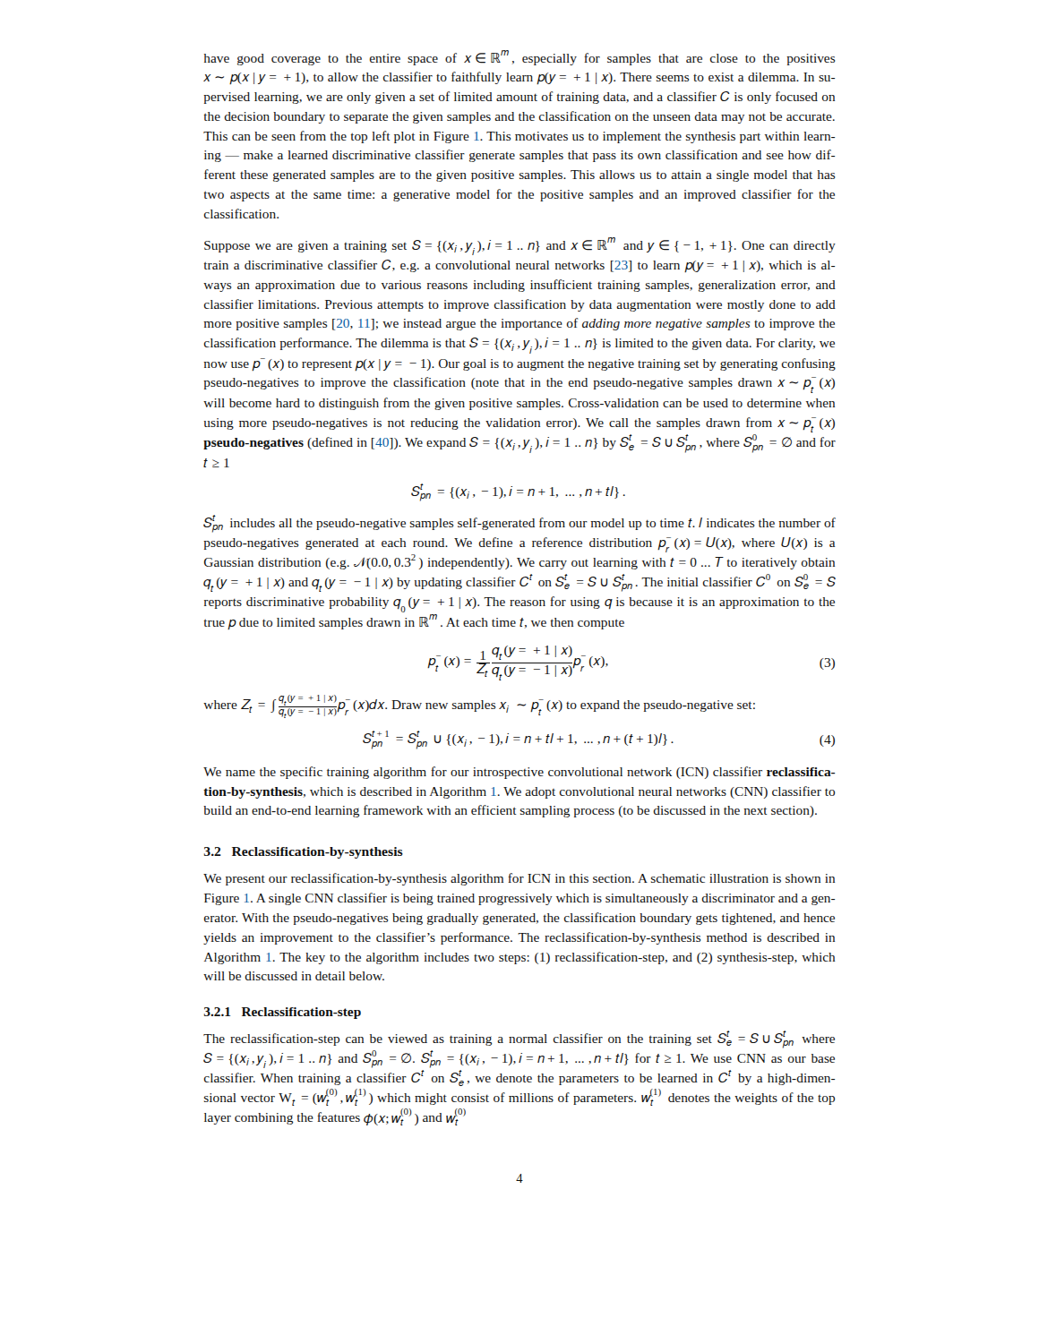have good coverage to the entire space of x∈ℝm, especially for samples that are close to the positives x∼p(x|y=+1), to allow the classifier to faithfully learn p(y=+1|x). There seems to exist a dilemma. In supervised learning, we are only given a set of limited amount of training data, and a classifier C is only focused on the decision boundary to separate the given samples and the classification on the unseen data may not be accurate. This can be seen from the top left plot in Figure 1. This motivates us to implement the synthesis part within learning — make a learned discriminative classifier generate samples that pass its own classification and see how different these generated samples are to the given positive samples. This allows us to attain a single model that has two aspects at the same time: a generative model for the positive samples and an improved classifier for the classification.
Suppose we are given a training set S={(xi,yi),i=1..n} and x∈ℝm and y∈{−1,+1}. One can directly train a discriminative classifier C, e.g. a convolutional neural networks [23] to learn p(y=+1|x), which is always an approximation due to various reasons including insufficient training samples, generalization error, and classifier limitations. Previous attempts to improve classification by data augmentation were mostly done to add more positive samples [20, 11]; we instead argue the importance of adding more negative samples to improve the classification performance. The dilemma is that S={(xi,yi),i=1..n} is limited to the given data. For clarity, we now use p−(x) to represent p(x|y=−1). Our goal is to augment the negative training set by generating confusing pseudo-negatives to improve the classification (note that in the end pseudo-negative samples drawn x∼pt−(x) will become hard to distinguish from the given positive samples. Cross-validation can be used to determine when using more pseudo-negatives is not reducing the validation error). We call the samples drawn from x∼pt−(x) pseudo-negatives (defined in [40]). We expand S={(xi,yi),i=1..n} by Set=S∪Spnt, where Spn0=∅ and for t≥1
Spnt = {(xi,−1), i=n+1,...,n+tl}.
Spnt includes all the pseudo-negative samples self-generated from our model up to time t. l indicates the number of pseudo-negatives generated at each round. We define a reference distribution pr−(x)=U(x), where U(x) is a Gaussian distribution (e.g. 𝒩(0.0,0.32) independently). We carry out learning with t=0...T to iteratively obtain qt(y=+1|x) and qt(y=−1|x) by updating classifier Ct on Set=S∪Spnt. The initial classifier C0 on Se0=S reports discriminative probability q0(y=+1|x). The reason for using q is because it is an approximation to the true p due to limited samples drawn in ℝm. At each time t, we then compute
pt−(x) = 1Zt qt(y=+1|x) qt(y=−1|x) pr−(x), (3)
where Zt=∫qt(y=+1|x)qt(y=−1|x)pr−(x)dx. Draw new samples xi∼pt−(x) to expand the pseudo-negative set:
Spnt+1 = Spnt ∪ {(xi,−1), i=n+tl+1,..., n+(t+1)l}. (4)
We name the specific training algorithm for our introspective convolutional network (ICN) classifier reclassification-by-synthesis, which is described in Algorithm 1. We adopt convolutional neural networks (CNN) classifier to build an end-to-end learning framework with an efficient sampling process (to be discussed in the next section).
3.2 Reclassification-by-synthesis
We present our reclassification-by-synthesis algorithm for ICN in this section. A schematic illustration is shown in Figure 1. A single CNN classifier is being trained progressively which is simultaneously a discriminator and a generator. With the pseudo-negatives being gradually generated, the classification boundary gets tightened, and hence yields an improvement to the classifier’s performance. The reclassification-by-synthesis method is described in Algorithm 1. The key to the algorithm includes two steps: (1) reclassification-step, and (2) synthesis-step, which will be discussed in detail below.
3.2.1 Reclassification-step
The reclassification-step can be viewed as training a normal classifier on the training set Set=S∪Spnt where S={(xi,yi),i=1..n} and Spn0=∅. Spnt={(xi,−1),i=n+1,...,n+tl} for t≥1. We use CNN as our base classifier. When training a classifier Ct on Set, we denote the parameters to be learned in Ct by a high-dimensional vector Wt=(wt(0),wt(1)) which might consist of millions of parameters. wt(1) denotes the weights of the top layer combining the features ϕ(x;wt(0)) and wt(0)
4